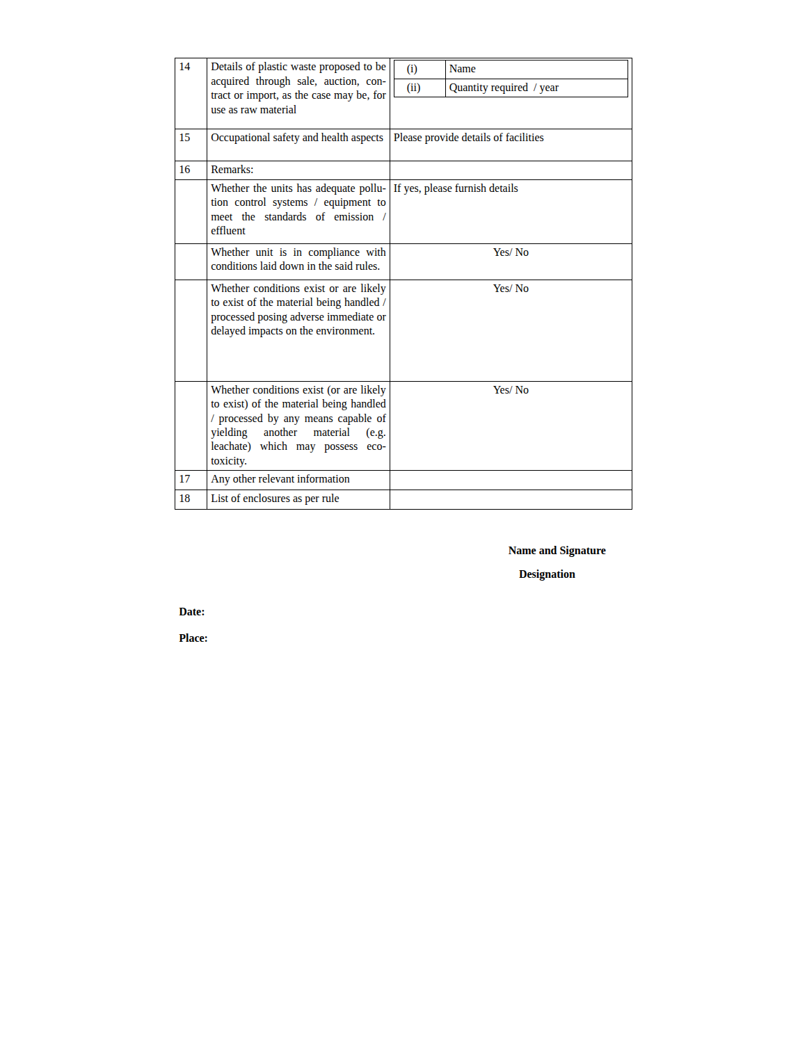| 14 | Details of plastic waste proposed to be acquired through sale, auction, contract or import, as the case may be, for use as raw material | / (i) / Name / / (ii) / Quantity required / year / |
| 15 | Occupational safety and health aspects | Please provide details of facilities |
| 16 | Remarks: | |
| | Whether the units has adequate pollution control systems / equipment to meet the standards of emission / effluent | If yes, please furnish details |
| | Whether unit is in compliance with conditions laid down in the said rules. | Yes/ No |
| | Whether conditions exist or are likely to exist of the material being handled / processed posing adverse immediate or delayed impacts on the environment. | Yes/ No |
| | Whether conditions exist (or are likely to exist) of the material being handled / processed by any means capable of yielding another material (e.g. leachate) which may possess eco-toxicity. | Yes/ No |
| 17 | Any other relevant information | |
| 18 | List of enclosures as per rule | |
Name and Signature
Designation
Date:
Place: